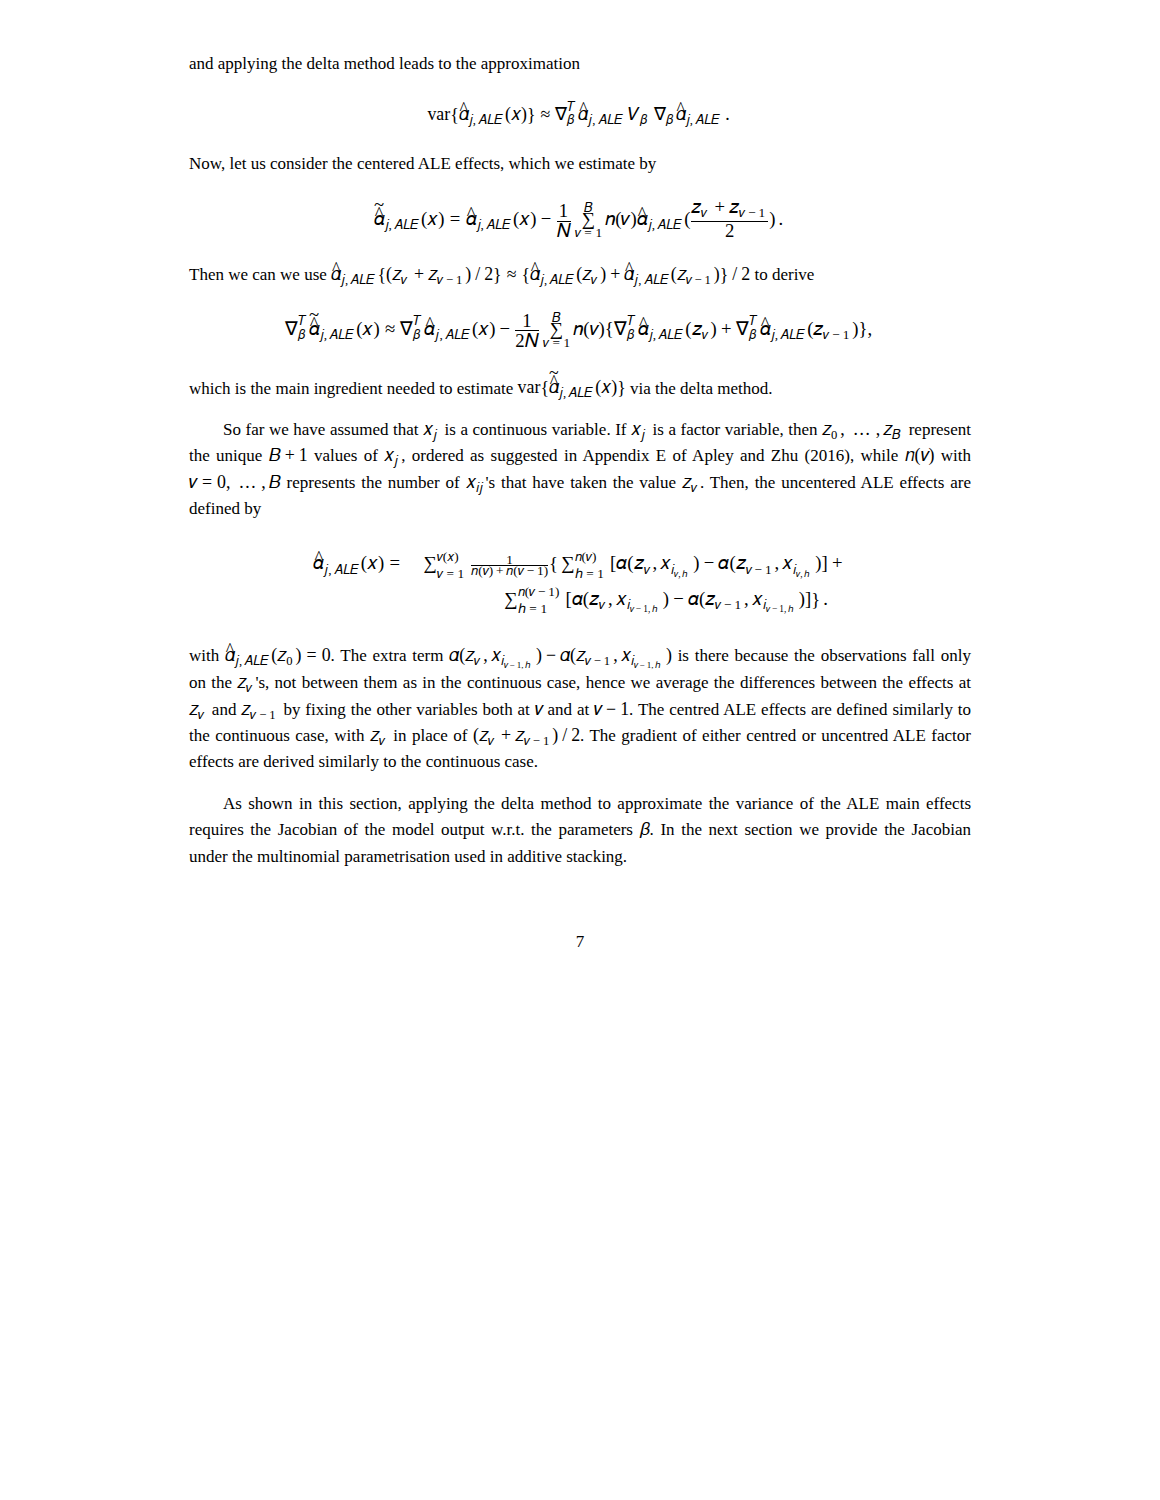and applying the delta method leads to the approximation
var { α^j,ALE (x) } ≈ ∇ β T α^j,ALE Vβ ∇β α^j,ALE .
Now, let us consider the centered ALE effects, which we estimate by
α^~ j,ALE (x) = α^j,ALE (x) − 1N ∑ v=1 B n(v) α^j,ALE ( zv+zv−1 2 ) .
Then we can we use α^j,ALE{(zv+zv−1)/2}≈{α^j,ALE(zv)+α^j,ALE(zv−1)}/2 to derive
∇βT α^~ j,ALE (x) ≈ ∇βT α^j,ALE (x) − 12N ∑ v=1 B n(v) { ∇βT α^j,ALE (zv) + ∇βT α^j,ALE (zv−1) } ,
which is the main ingredient needed to estimate var{α^~j,ALE(x)} via the delta method.
So far we have assumed that xj is a continuous variable. If xj is a factor variable, then z0,…,zB represent the unique B+1 values of xj, ordered as suggested in Appendix E of Apley and Zhu (2016), while n(v) with v=0,…,B represents the number of xij's that have taken the value zv. Then, the uncentered ALE effects are defined by
α^j,ALE (x) = ∑ v=1 v(x) 1 n(v)+n(v−1) { ∑ h=1 n(v) [ α(zv,xiv,h) − α(zv−1,xiv,h) ] + ∑ h=1 n(v−1) [ α(zv,xiv−1,h) − α(zv−1,xiv−1,h) ] } .
with α^j,ALE(z0)=0. The extra term α(zv,xiv−1,h)−α(zv−1,xiv−1,h) is there because the observations fall only on the zv's, not between them as in the continuous case, hence we average the differences between the effects at zv and zv−1 by fixing the other variables both at v and at v−1. The centred ALE effects are defined similarly to the continuous case, with zv in place of (zv+zv−1)/2. The gradient of either centred or uncentred ALE factor effects are derived similarly to the continuous case.
As shown in this section, applying the delta method to approximate the variance of the ALE main effects requires the Jacobian of the model output w.r.t. the parameters β. In the next section we provide the Jacobian under the multinomial parametrisation used in additive stacking.
7